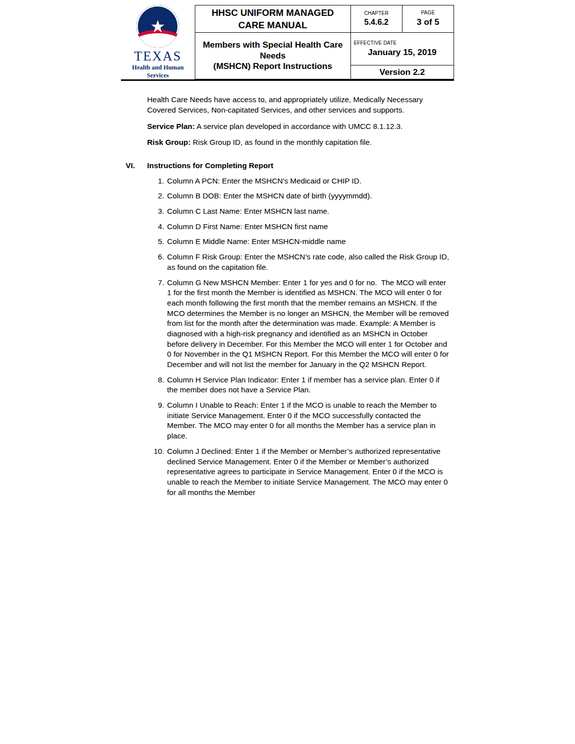| ★ TEXAS Health and Human Services | HHSC UNIFORM MANAGED CARE MANUAL | CHAPTER 5.4.6.2 | PAGE 3 of 5 |
| Members with Special Health Care Needs (MSHCN) Report Instructions | EFFECTIVE DATE January 15, 2019 |
| Version 2.2 |
Health Care Needs have access to, and appropriately utilize, Medically Necessary Covered Services, Non-capitated Services, and other services and supports.
Service Plan: A service plan developed in accordance with UMCC 8.1.12.3.
Risk Group: Risk Group ID, as found in the monthly capitation file.
VI. Instructions for Completing Report
1. Column A PCN: Enter the MSHCN's Medicaid or CHIP ID.
2. Column B DOB: Enter the MSHCN date of birth (yyyymmdd).
3. Column C Last Name: Enter MSHCN last name.
4. Column D First Name: Enter MSHCN first name
5. Column E Middle Name: Enter MSHCN‑middle name
6. Column F Risk Group: Enter the MSHCN’s rate code, also called the Risk Group ID, as found on the capitation file.
7. Column G New MSHCN Member: Enter 1 for yes and 0 for no. The MCO will enter 1 for the first month the Member is identified as MSHCN. The MCO will enter 0 for each month following the first month that the member remains an MSHCN. If the MCO determines the Member is no longer an MSHCN, the Member will be removed from list for the month after the determination was made. Example: A Member is diagnosed with a high-risk pregnancy and identified as an MSHCN in October before delivery in December. For this Member the MCO will enter 1 for October and 0 for November in the Q1 MSHCN Report. For this Member the MCO will enter 0 for December and will not list the member for January in the Q2 MSHCN Report.
8. Column H Service Plan Indicator: Enter 1 if member has a service plan. Enter 0 if the member does not have a Service Plan.
9. Column I Unable to Reach: Enter 1 if the MCO is unable to reach the Member to initiate Service Management. Enter 0 if the MCO successfully contacted the Member. The MCO may enter 0 for all months the Member has a service plan in place.
10. Column J Declined: Enter 1 if the Member or Member’s authorized representative declined Service Management. Enter 0 if the Member or Member’s authorized representative agrees to participate in Service Management. Enter 0 if the MCO is unable to reach the Member to initiate Service Management. The MCO may enter 0 for all months the Member